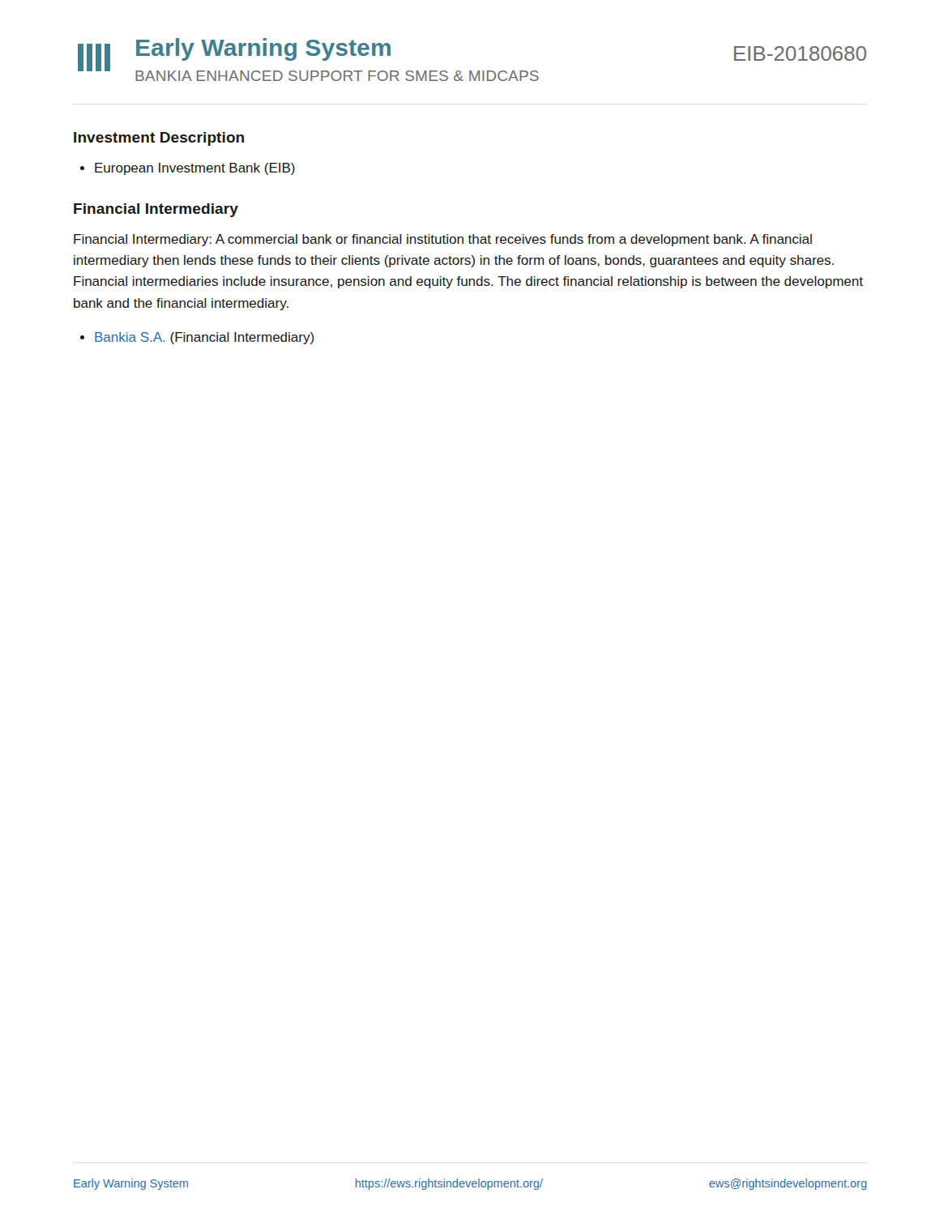Early Warning System
BANKIA ENHANCED SUPPORT FOR SMES & MIDCAPS
EIB-20180680
Investment Description
European Investment Bank (EIB)
Financial Intermediary
Financial Intermediary: A commercial bank or financial institution that receives funds from a development bank. A financial intermediary then lends these funds to their clients (private actors) in the form of loans, bonds, guarantees and equity shares. Financial intermediaries include insurance, pension and equity funds. The direct financial relationship is between the development bank and the financial intermediary.
Bankia S.A. (Financial Intermediary)
Early Warning System
https://ews.rightsindevelopment.org/
ews@rightsindevelopment.org